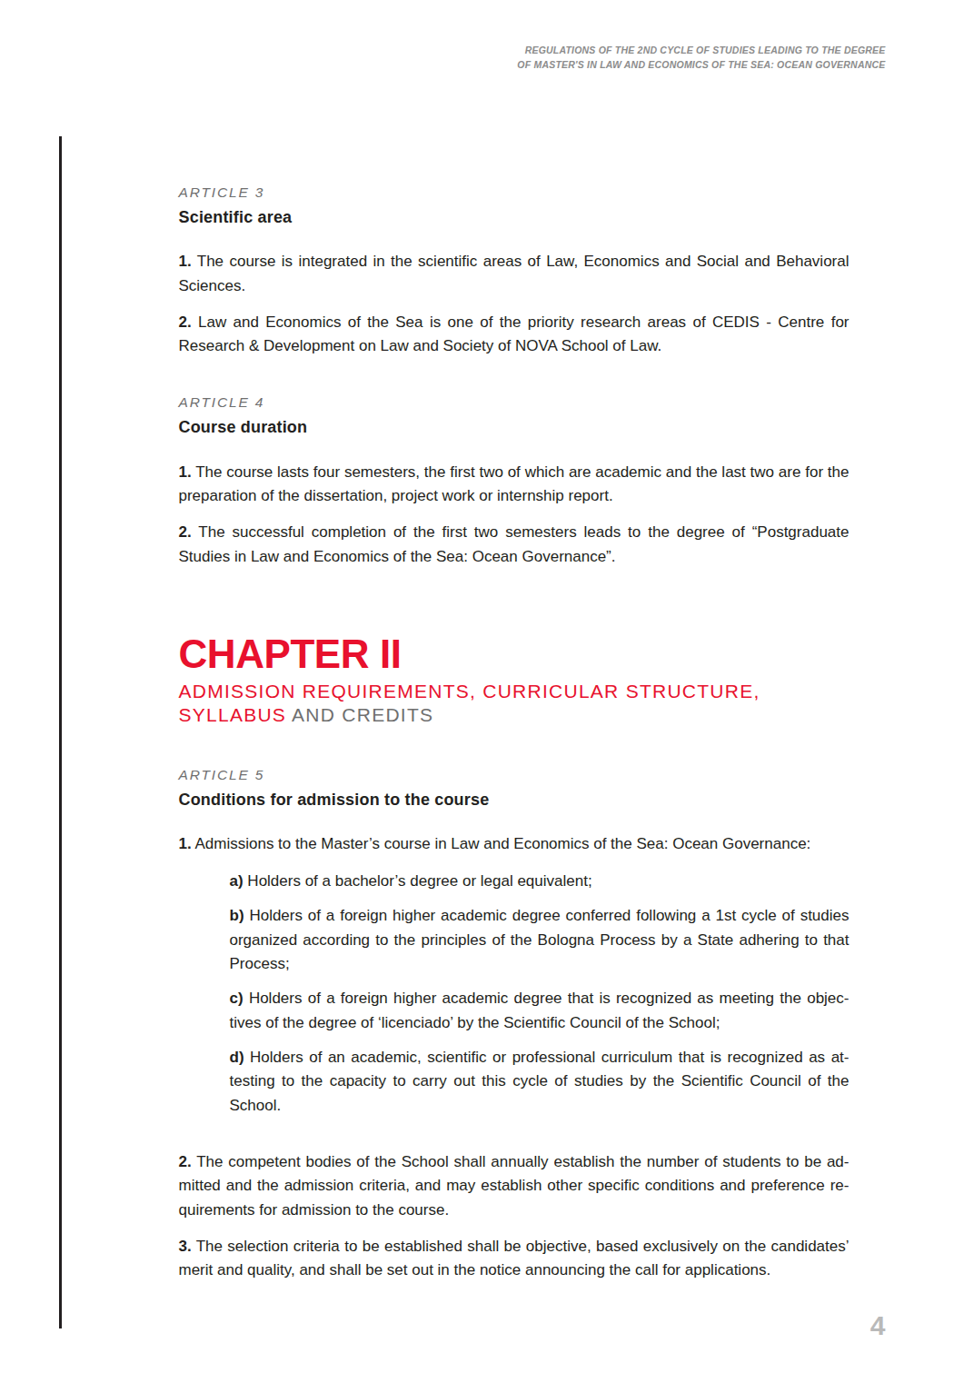Regulations of the 2nd Cycle of Studies leading to the Degree
of Master's in Law and Economics of the Sea: Ocean Governance
Article 3
Scientific area
1. The course is integrated in the scientific areas of Law, Economics and Social and Behavioral Sciences.
2. Law and Economics of the Sea is one of the priority research areas of CEDIS - Centre for Research & Development on Law and Society of NOVA School of Law.
Article 4
Course duration
1. The course lasts four semesters, the first two of which are academic and the last two are for the preparation of the dissertation, project work or internship report.
2. The successful completion of the first two semesters leads to the degree of “Postgraduate Studies in Law and Economics of the Sea: Ocean Governance”.
CHAPTER II
Admission requirements, curricular structure, syllabus and credits
Article 5
Conditions for admission to the course
1. Admissions to the Master’s course in Law and Economics of the Sea: Ocean Governance:
a) Holders of a bachelor’s degree or legal equivalent;
b) Holders of a foreign higher academic degree conferred following a 1st cycle of studies organized according to the principles of the Bologna Process by a State adhering to that Process;
c) Holders of a foreign higher academic degree that is recognized as meeting the objectives of the degree of ‘licenciado’ by the Scientific Council of the School;
d) Holders of an academic, scientific or professional curriculum that is recognized as attesting to the capacity to carry out this cycle of studies by the Scientific Council of the School.
2. The competent bodies of the School shall annually establish the number of students to be admitted and the admission criteria, and may establish other specific conditions and preference requirements for admission to the course.
3. The selection criteria to be established shall be objective, based exclusively on the candidates’ merit and quality, and shall be set out in the notice announcing the call for applications.
4